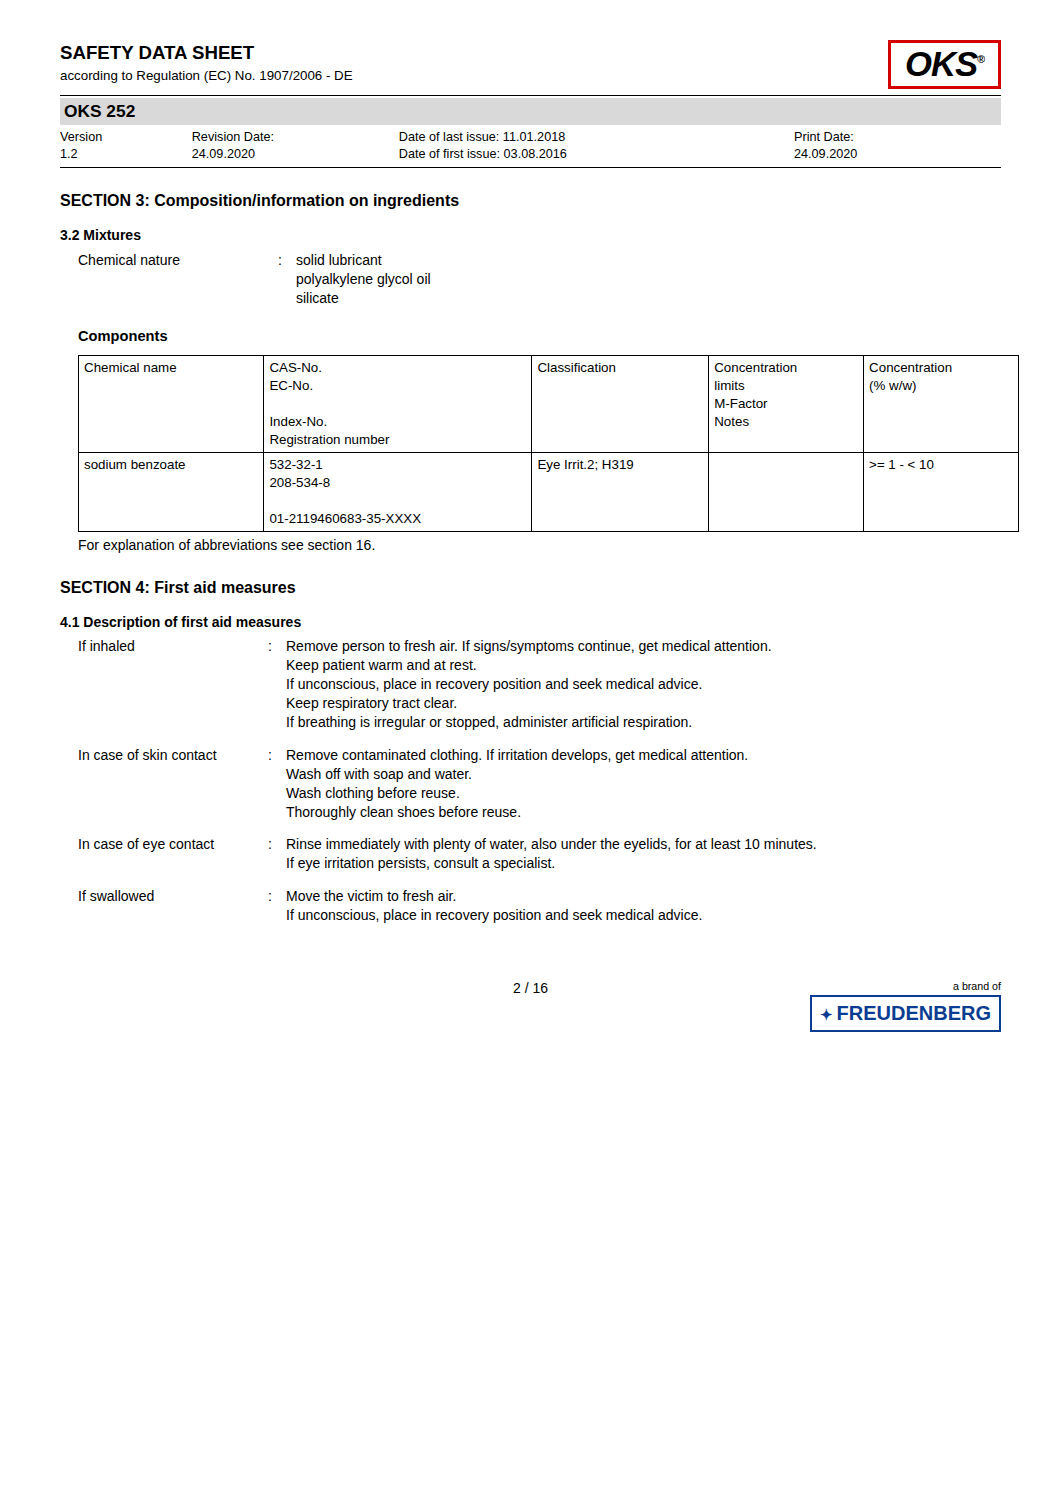SAFETY DATA SHEET
according to Regulation (EC) No. 1907/2006 - DE
OKS®
OKS 252
| Version 1.2 | Revision Date: 24.09.2020 | Date of last issue: 11.01.2018 Date of first issue: 03.08.2016 | Print Date: 24.09.2020 |
SECTION 3: Composition/information on ingredients
3.2 Mixtures
| Chemical nature | : | solid lubricant polyalkylene glycol oil silicate |
Components
| Chemical name | CAS-No. EC-No. Index-No. Registration number | Classification | Concentration limits M-Factor Notes | Concentration (% w/w) |
| --- | --- | --- | --- | --- |
| sodium benzoate | 532-32-1 208-534-8 01-2119460683-35-XXXX | Eye Irrit.2; H319 | | >= 1 - < 10 |
For explanation of abbreviations see section 16.
SECTION 4: First aid measures
4.1 Description of first aid measures
| If inhaled | : | Remove person to fresh air. If signs/symptoms continue, get medical attention. Keep patient warm and at rest. If unconscious, place in recovery position and seek medical advice. Keep respiratory tract clear. If breathing is irregular or stopped, administer artificial respiration. |
| In case of skin contact | : | Remove contaminated clothing. If irritation develops, get medical attention. Wash off with soap and water. Wash clothing before reuse. Thoroughly clean shoes before reuse. |
| In case of eye contact | : | Rinse immediately with plenty of water, also under the eyelids, for at least 10 minutes. If eye irritation persists, consult a specialist. |
| If swallowed | : | Move the victim to fresh air. If unconscious, place in recovery position and seek medical advice. |
2 / 16
a brand of
✦FREUDENBERG